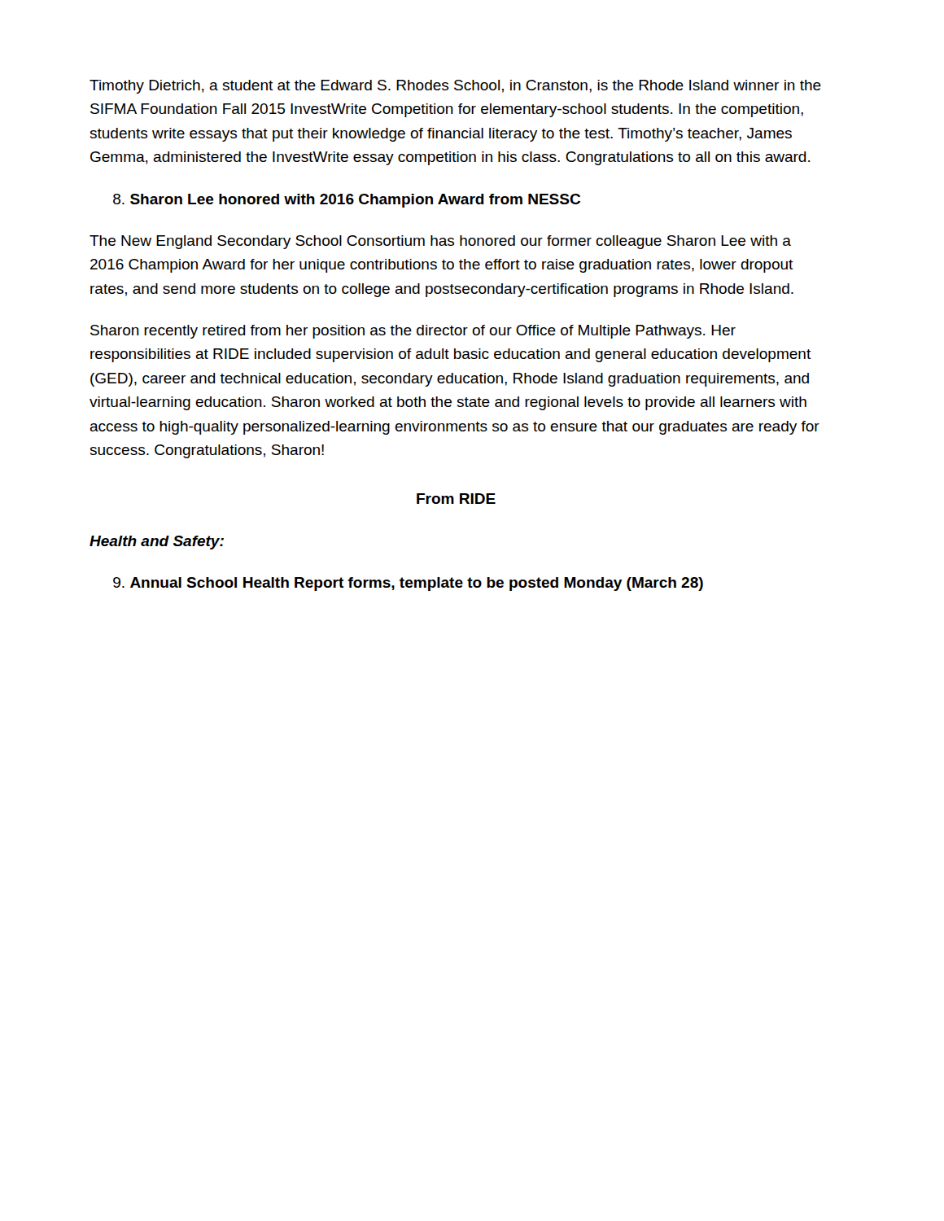Timothy Dietrich, a student at the Edward S. Rhodes School, in Cranston, is the Rhode Island winner in the SIFMA Foundation Fall 2015 InvestWrite Competition for elementary-school students. In the competition, students write essays that put their knowledge of financial literacy to the test. Timothy’s teacher, James Gemma, administered the InvestWrite essay competition in his class. Congratulations to all on this award.
Sharon Lee honored with 2016 Champion Award from NESSC
The New England Secondary School Consortium has honored our former colleague Sharon Lee with a 2016 Champion Award for her unique contributions to the effort to raise graduation rates, lower dropout rates, and send more students on to college and postsecondary-certification programs in Rhode Island.
Sharon recently retired from her position as the director of our Office of Multiple Pathways. Her responsibilities at RIDE included supervision of adult basic education and general education development (GED), career and technical education, secondary education, Rhode Island graduation requirements, and virtual-learning education. Sharon worked at both the state and regional levels to provide all learners with access to high-quality personalized-learning environments so as to ensure that our graduates are ready for success. Congratulations, Sharon!
From RIDE
Health and Safety:
Annual School Health Report forms, template to be posted Monday (March 28)